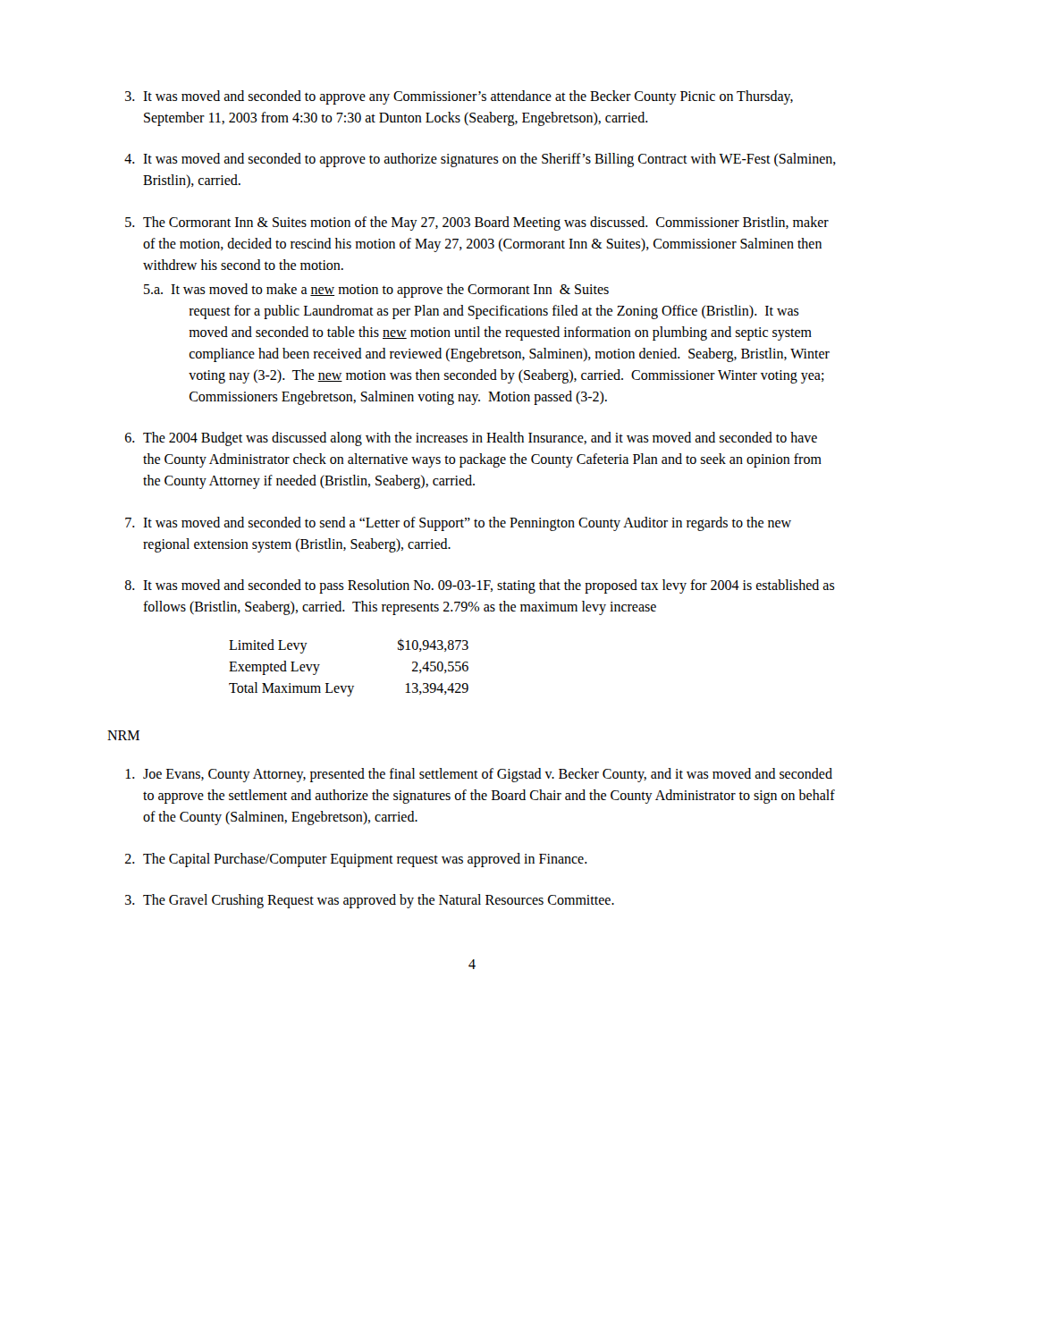It was moved and seconded to approve any Commissioner’s attendance at the Becker County Picnic on Thursday, September 11, 2003 from 4:30 to 7:30 at Dunton Locks (Seaberg, Engebretson), carried.
It was moved and seconded to approve to authorize signatures on the Sheriff’s Billing Contract with WE-Fest (Salminen, Bristlin), carried.
The Cormorant Inn & Suites motion of the May 27, 2003 Board Meeting was discussed. Commissioner Bristlin, maker of the motion, decided to rescind his motion of May 27, 2003 (Cormorant Inn & Suites), Commissioner Salminen then withdrew his second to the motion.
5.a. It was moved to make a new motion to approve the Cormorant Inn & Suites request for a public Laundromat as per Plan and Specifications filed at the Zoning Office (Bristlin). It was moved and seconded to table this new motion until the requested information on plumbing and septic system compliance had been received and reviewed (Engebretson, Salminen), motion denied. Seaberg, Bristlin, Winter voting nay (3-2). The new motion was then seconded by (Seaberg), carried. Commissioner Winter voting yea; Commissioners Engebretson, Salminen voting nay. Motion passed (3-2).
The 2004 Budget was discussed along with the increases in Health Insurance, and it was moved and seconded to have the County Administrator check on alternative ways to package the County Cafeteria Plan and to seek an opinion from the County Attorney if needed (Bristlin, Seaberg), carried.
It was moved and seconded to send a “Letter of Support” to the Pennington County Auditor in regards to the new regional extension system (Bristlin, Seaberg), carried.
It was moved and seconded to pass Resolution No. 09-03-1F, stating that the proposed tax levy for 2004 is established as follows (Bristlin, Seaberg), carried. This represents 2.79% as the maximum levy increase
| Limited Levy | $10,943,873 |
| Exempted Levy | 2,450,556 |
| Total Maximum Levy | 13,394,429 |
NRM
Joe Evans, County Attorney, presented the final settlement of Gigstad v. Becker County, and it was moved and seconded to approve the settlement and authorize the signatures of the Board Chair and the County Administrator to sign on behalf of the County (Salminen, Engebretson), carried.
The Capital Purchase/Computer Equipment request was approved in Finance.
The Gravel Crushing Request was approved by the Natural Resources Committee.
4